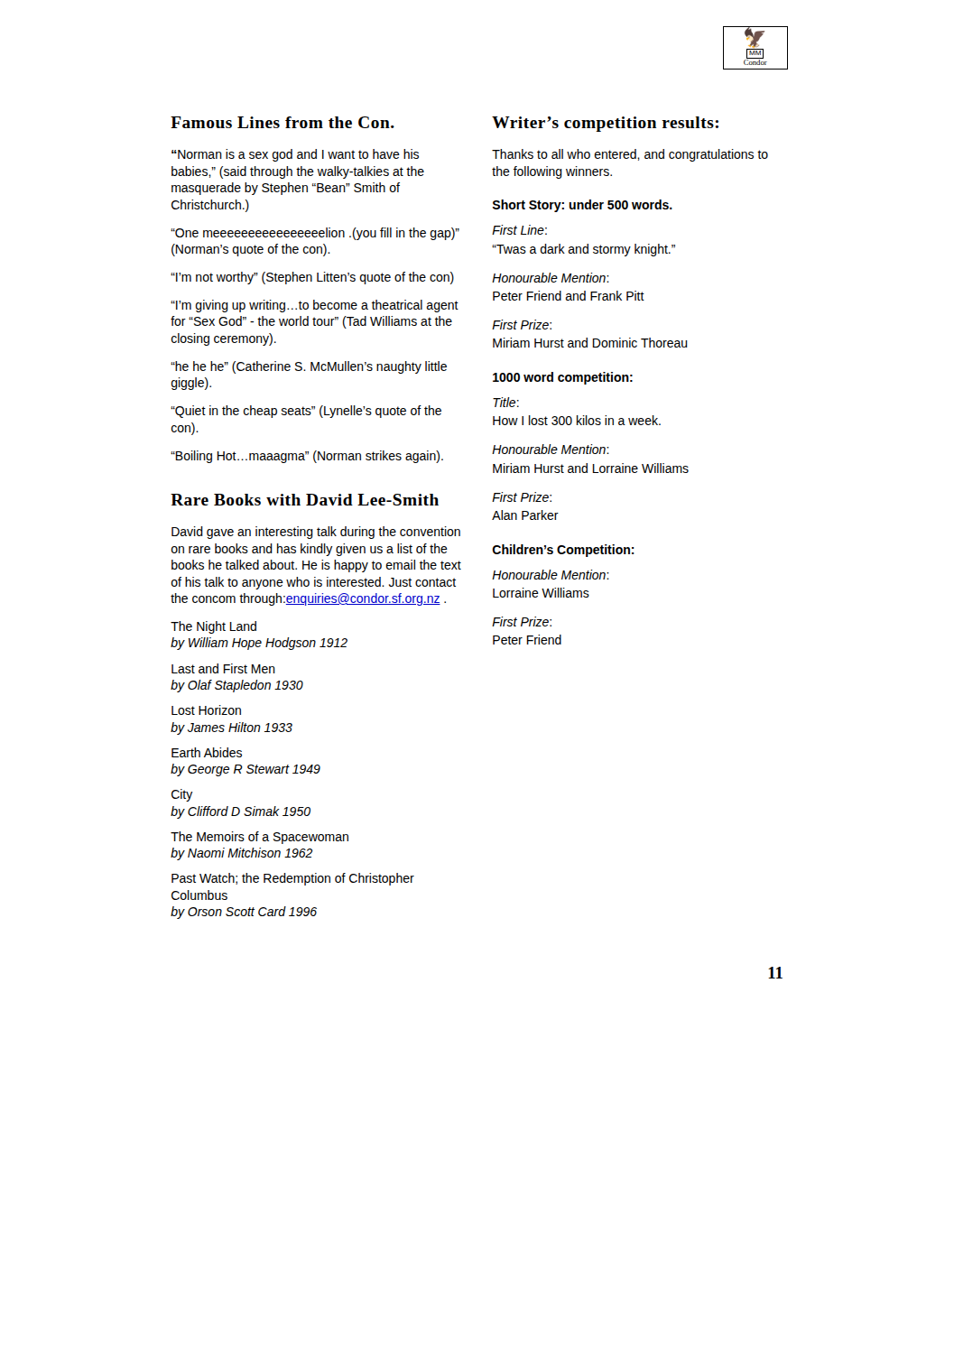🦅
MM
Condor
Famous Lines from the Con.
“Norman is a sex god and I want to have his babies,” (said through the walky-talkies at the masquerade by Stephen “Bean” Smith of Christchurch.)
“One meeeeeeeeeeeeeeeelion .(you fill in the gap)” (Norman’s quote of the con).
“I’m not worthy” (Stephen Litten’s quote of the con)
“I’m giving up writing…to become a theatrical agent for “Sex God” - the world tour” (Tad Williams at the closing ceremony).
“he he he” (Catherine S. McMullen’s naughty little giggle).
“Quiet in the cheap seats” (Lynelle’s quote of the con).
“Boiling Hot…maaagma” (Norman strikes again).
Rare Books with David Lee-Smith
David gave an interesting talk during the convention on rare books and has kindly given us a list of the books he talked about. He is happy to email the text of his talk to anyone who is interested. Just contact the concom through:enquiries@condor.sf.org.nz .
The Night Land
by William Hope Hodgson 1912
Last and First Men
by Olaf Stapledon 1930
Lost Horizon
by James Hilton 1933
Earth Abides
by George R Stewart 1949
City
by Clifford D Simak 1950
The Memoirs of a Spacewoman
by Naomi Mitchison 1962
Past Watch; the Redemption of Christopher Columbus
by Orson Scott Card 1996
Writer’s competition results:
Thanks to all who entered, and congratulations to the following winners.
Short Story: under 500 words.
First Line:
“Twas a dark and stormy knight.”
Honourable Mention:
Peter Friend and Frank Pitt
First Prize:
Miriam Hurst and Dominic Thoreau
1000 word competition:
Title:
How I lost 300 kilos in a week.
Honourable Mention:
Miriam Hurst and Lorraine Williams
First Prize:
Alan Parker
Children’s Competition:
Honourable Mention:
Lorraine Williams
First Prize:
Peter Friend
11